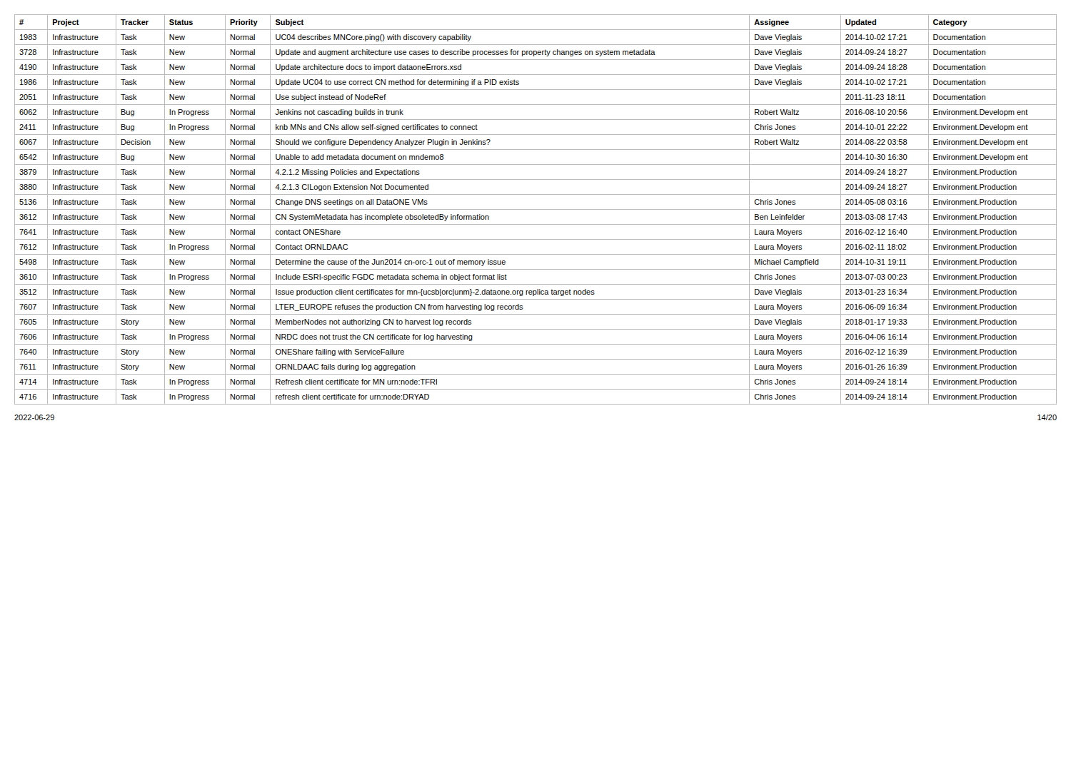| # | Project | Tracker | Status | Priority | Subject | Assignee | Updated | Category |
| --- | --- | --- | --- | --- | --- | --- | --- | --- |
| 1983 | Infrastructure | Task | New | Normal | UC04 describes MNCore.ping() with discovery capability | Dave Vieglais | 2014-10-02 17:21 | Documentation |
| 3728 | Infrastructure | Task | New | Normal | Update and augment architecture use cases to describe processes for property changes on system metadata | Dave Vieglais | 2014-09-24 18:27 | Documentation |
| 4190 | Infrastructure | Task | New | Normal | Update architecture docs to import dataoneErrors.xsd | Dave Vieglais | 2014-09-24 18:28 | Documentation |
| 1986 | Infrastructure | Task | New | Normal | Update UC04 to use correct CN method for determining if a PID exists | Dave Vieglais | 2014-10-02 17:21 | Documentation |
| 2051 | Infrastructure | Task | New | Normal | Use subject instead of NodeRef | | 2011-11-23 18:11 | Documentation |
| 6062 | Infrastructure | Bug | In Progress | Normal | Jenkins not cascading builds in trunk | Robert Waltz | 2016-08-10 20:56 | Environment.Developm ent |
| 2411 | Infrastructure | Bug | In Progress | Normal | knb MNs and CNs allow self-signed certificates to connect | Chris Jones | 2014-10-01 22:22 | Environment.Developm ent |
| 6067 | Infrastructure | Decision | New | Normal | Should we configure Dependency Analyzer Plugin in Jenkins? | Robert Waltz | 2014-08-22 03:58 | Environment.Developm ent |
| 6542 | Infrastructure | Bug | New | Normal | Unable to add metadata document on mndemo8 | | 2014-10-30 16:30 | Environment.Developm ent |
| 3879 | Infrastructure | Task | New | Normal | 4.2.1.2 Missing Policies and Expectations | | 2014-09-24 18:27 | Environment.Production |
| 3880 | Infrastructure | Task | New | Normal | 4.2.1.3 CILogon Extension Not Documented | | 2014-09-24 18:27 | Environment.Production |
| 5136 | Infrastructure | Task | New | Normal | Change DNS seetings on all DataONE VMs | Chris Jones | 2014-05-08 03:16 | Environment.Production |
| 3612 | Infrastructure | Task | New | Normal | CN SystemMetadata has incomplete obsoletedBy information | Ben Leinfelder | 2013-03-08 17:43 | Environment.Production |
| 7641 | Infrastructure | Task | New | Normal | contact ONEShare | Laura Moyers | 2016-02-12 16:40 | Environment.Production |
| 7612 | Infrastructure | Task | In Progress | Normal | Contact ORNLDAAC | Laura Moyers | 2016-02-11 18:02 | Environment.Production |
| 5498 | Infrastructure | Task | New | Normal | Determine the cause of the Jun2014 cn-orc-1 out of memory issue | Michael Campfield | 2014-10-31 19:11 | Environment.Production |
| 3610 | Infrastructure | Task | In Progress | Normal | Include ESRI-specific FGDC metadata schema in object format list | Chris Jones | 2013-07-03 00:23 | Environment.Production |
| 3512 | Infrastructure | Task | New | Normal | Issue production client certificates for mn-{ucsb/orc/unm}-2.dataone.org replica target nodes | Dave Vieglais | 2013-01-23 16:34 | Environment.Production |
| 7607 | Infrastructure | Task | New | Normal | LTER_EUROPE refuses the production CN from harvesting log records | Laura Moyers | 2016-06-09 16:34 | Environment.Production |
| 7605 | Infrastructure | Story | New | Normal | MemberNodes not authorizing CN to harvest log records | Dave Vieglais | 2018-01-17 19:33 | Environment.Production |
| 7606 | Infrastructure | Task | In Progress | Normal | NRDC does not trust the CN certificate for log harvesting | Laura Moyers | 2016-04-06 16:14 | Environment.Production |
| 7640 | Infrastructure | Story | New | Normal | ONEShare failing with ServiceFailure | Laura Moyers | 2016-02-12 16:39 | Environment.Production |
| 7611 | Infrastructure | Story | New | Normal | ORNLDAAC fails during log aggregation | Laura Moyers | 2016-01-26 16:39 | Environment.Production |
| 4714 | Infrastructure | Task | In Progress | Normal | Refresh client certificate for MN urn:node:TFRI | Chris Jones | 2014-09-24 18:14 | Environment.Production |
| 4716 | Infrastructure | Task | In Progress | Normal | refresh client certificate for urn:node:DRYAD | Chris Jones | 2014-09-24 18:14 | Environment.Production |
2022-06-29 14/20